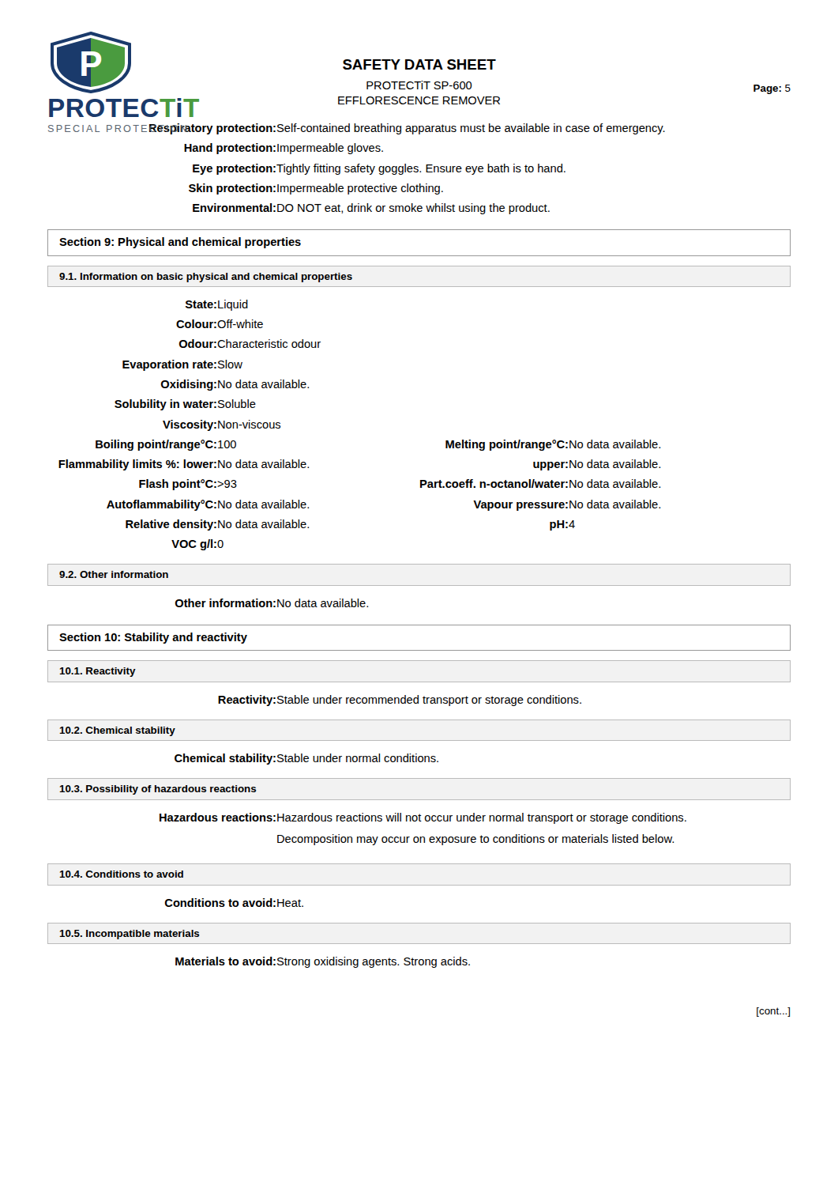P
PROTECTiT
SPECIAL PROTECTION
SAFETY DATA SHEET
PROTECTiT SP-600
EFFLORESCENCE REMOVER
Page: 5
| Respiratory protection: | Self-contained breathing apparatus must be available in case of emergency. |
| Hand protection: | Impermeable gloves. |
| Eye protection: | Tightly fitting safety goggles. Ensure eye bath is to hand. |
| Skin protection: | Impermeable protective clothing. |
| Environmental: | DO NOT eat, drink or smoke whilst using the product. |
Section 9: Physical and chemical properties
9.1. Information on basic physical and chemical properties
| State: | Liquid | | |
| Colour: | Off-white | | |
| Odour: | Characteristic odour | | |
| Evaporation rate: | Slow | | |
| Oxidising: | No data available. | | |
| Solubility in water: | Soluble | | |
| Viscosity: | Non-viscous | | |
| Boiling point/range°C: | 100 | Melting point/range°C: | No data available. |
| Flammability limits %: lower: | No data available. | upper: | No data available. |
| Flash point°C: | >93 | Part.coeff. n-octanol/water: | No data available. |
| Autoflammability°C: | No data available. | Vapour pressure: | No data available. |
| Relative density: | No data available. | pH: | 4 |
| VOC g/l: | 0 | | |
9.2. Other information
| Other information: | No data available. |
Section 10: Stability and reactivity
10.1. Reactivity
| Reactivity: | Stable under recommended transport or storage conditions. |
10.2. Chemical stability
| Chemical stability: | Stable under normal conditions. |
10.3. Possibility of hazardous reactions
| Hazardous reactions: | Hazardous reactions will not occur under normal transport or storage conditions. Decomposition may occur on exposure to conditions or materials listed below. |
10.4. Conditions to avoid
| Conditions to avoid: | Heat. |
10.5. Incompatible materials
| Materials to avoid: | Strong oxidising agents. Strong acids. |
[cont...]